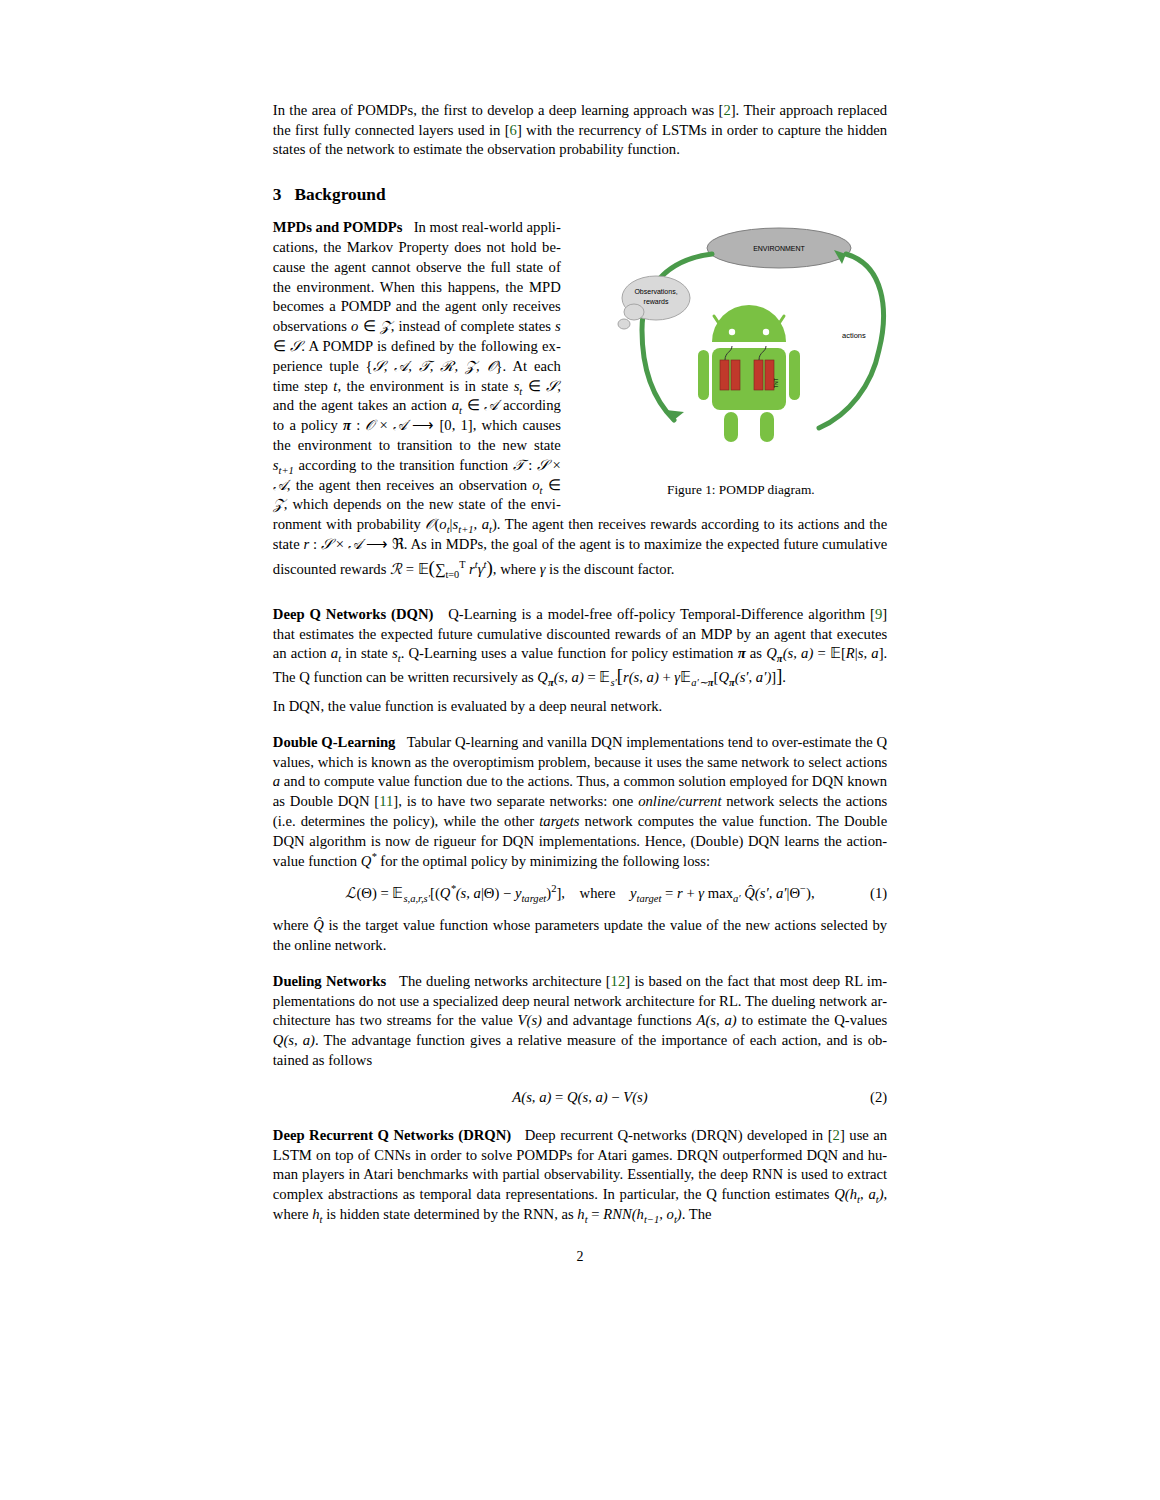In the area of POMDPs, the first to develop a deep learning approach was [2]. Their approach replaced the first fully connected layers used in [6] with the recurrency of LSTMs in order to capture the hidden states of the network to estimate the observation probability function.
3 Background
ENVIRONMENT Observations, rewards actions TNT
Figure 1: POMDP diagram.
MPDs and POMDPs In most real-world applications, the Markov Property does not hold because the agent cannot observe the full state of the environment. When this happens, the MPD becomes a POMDP and the agent only receives observations o ∈ 𝒵, instead of complete states s ∈ 𝒮. A POMDP is defined by the following experience tuple {𝒮, 𝒜, 𝒯, ℛ, 𝒵, 𝒪}. At each time step t, the environment is in state st ∈ 𝒮, and the agent takes an action at ∈ 𝒜 according to a policy π : 𝒪 × 𝒜 ⟶ [0, 1], which causes the environment to transition to the new state st+1 according to the transition function 𝒯 : 𝒮 × 𝒜, the agent then receives an observation ot ∈ 𝒵, which depends on the new state of the environment with probability 𝒪(ot|st+1, at). The agent then receives rewards according to its actions and the state r : 𝒮 × 𝒜 ⟶ ℜ. As in MDPs, the goal of the agent is to maximize the expected future cumulative discounted rewards ℛ = 𝔼(∑t=0T rtγt), where γ is the discount factor.
Deep Q Networks (DQN) Q-Learning is a model-free off-policy Temporal-Difference algorithm [9] that estimates the expected future cumulative discounted rewards of an MDP by an agent that executes an action at in state st. Q-Learning uses a value function for policy estimation π as Qπ(s, a) = 𝔼[R|s, a]. The Q function can be written recursively as Qπ(s, a) = 𝔼s′[r(s, a) + γ 𝔼a′∼π[Qπ(s′, a′)]].
In DQN, the value function is evaluated by a deep neural network.
Double Q-Learning Tabular Q-learning and vanilla DQN implementations tend to over-estimate the Q values, which is known as the overoptimism problem, because it uses the same network to select actions a and to compute value function due to the actions. Thus, a common solution employed for DQN known as Double DQN [11], is to have two separate networks: one online/current network selects the actions (i.e. determines the policy), while the other targets network computes the value function. The Double DQN algorithm is now de rigueur for DQN implementations. Hence, (Double) DQN learns the action-value function Q* for the optimal policy by minimizing the following loss:
ℒ(Θ) = 𝔼s,a,r,s′[(Q*(s, a|Θ) − ytarget)2], where ytarget = r + γ maxa′ Q̂(s′, a′|Θ−), (1)
where Q̂ is the target value function whose parameters update the value of the new actions selected by the online network.
Dueling Networks The dueling networks architecture [12] is based on the fact that most deep RL implementations do not use a specialized deep neural network architecture for RL. The dueling network architecture has two streams for the value V(s) and advantage functions A(s, a) to estimate the Q-values Q(s, a). The advantage function gives a relative measure of the importance of each action, and is obtained as follows
A(s, a) = Q(s, a) − V(s) (2)
Deep Recurrent Q Networks (DRQN) Deep recurrent Q-networks (DRQN) developed in [2] use an LSTM on top of CNNs in order to solve POMDPs for Atari games. DRQN outperformed DQN and human players in Atari benchmarks with partial observability. Essentially, the deep RNN is used to extract complex abstractions as temporal data representations. In particular, the Q function estimates Q(ht, at), where ht is hidden state determined by the RNN, as ht = RNN(ht−1, ot). The
2